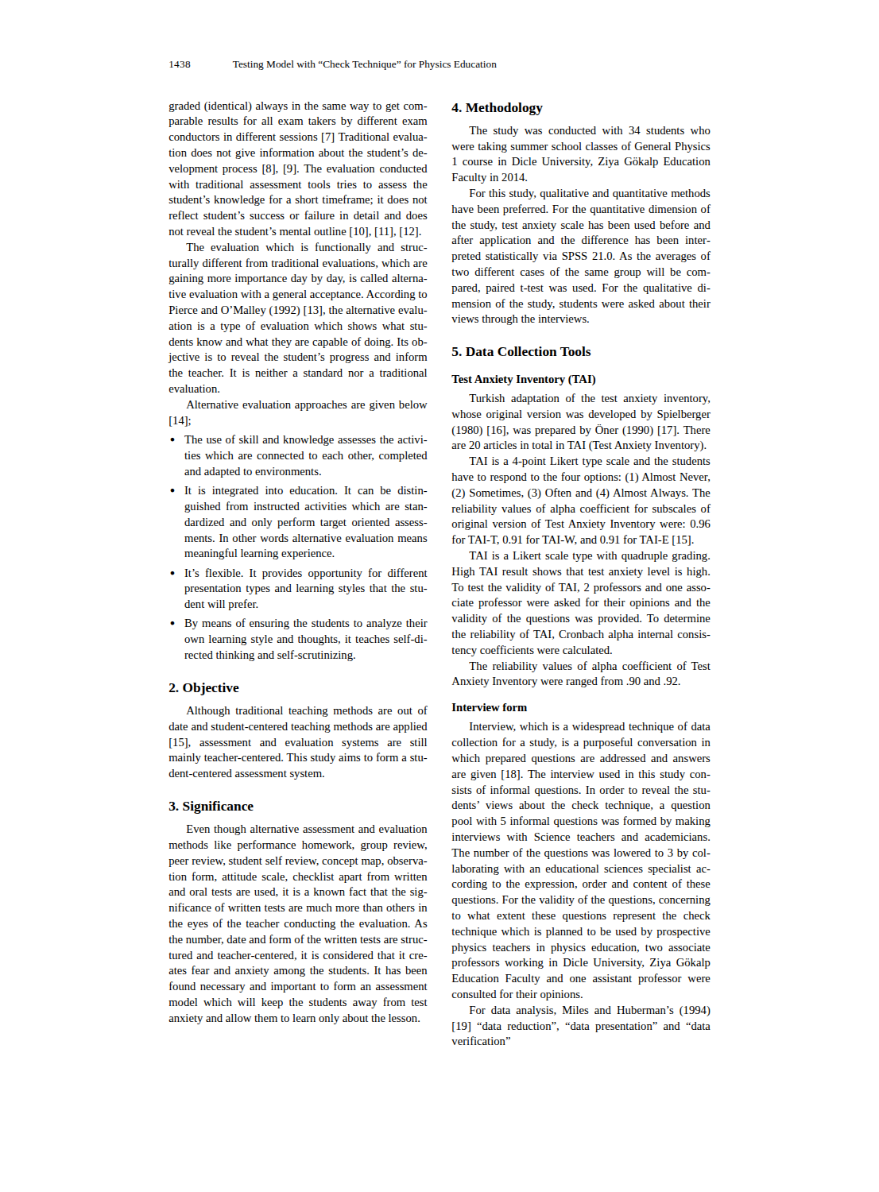1438 Testing Model with “Check Technique” for Physics Education
graded (identical) always in the same way to get comparable results for all exam takers by different exam conductors in different sessions [7] Traditional evaluation does not give information about the student’s development process [8], [9]. The evaluation conducted with traditional assessment tools tries to assess the student’s knowledge for a short timeframe; it does not reflect student’s success or failure in detail and does not reveal the student’s mental outline [10], [11], [12].
The evaluation which is functionally and structurally different from traditional evaluations, which are gaining more importance day by day, is called alternative evaluation with a general acceptance. According to Pierce and O’Malley (1992) [13], the alternative evaluation is a type of evaluation which shows what students know and what they are capable of doing. Its objective is to reveal the student’s progress and inform the teacher. It is neither a standard nor a traditional evaluation.
Alternative evaluation approaches are given below [14];
The use of skill and knowledge assesses the activities which are connected to each other, completed and adapted to environments.
It is integrated into education. It can be distinguished from instructed activities which are standardized and only perform target oriented assessments. In other words alternative evaluation means meaningful learning experience.
It’s flexible. It provides opportunity for different presentation types and learning styles that the student will prefer.
By means of ensuring the students to analyze their own learning style and thoughts, it teaches self-directed thinking and self-scrutinizing.
2. Objective
Although traditional teaching methods are out of date and student-centered teaching methods are applied [15], assessment and evaluation systems are still mainly teacher-centered. This study aims to form a student-centered assessment system.
3. Significance
Even though alternative assessment and evaluation methods like performance homework, group review, peer review, student self review, concept map, observation form, attitude scale, checklist apart from written and oral tests are used, it is a known fact that the significance of written tests are much more than others in the eyes of the teacher conducting the evaluation. As the number, date and form of the written tests are structured and teacher-centered, it is considered that it creates fear and anxiety among the students. It has been found necessary and important to form an assessment model which will keep the students away from test anxiety and allow them to learn only about the lesson.
4. Methodology
The study was conducted with 34 students who were taking summer school classes of General Physics 1 course in Dicle University, Ziya Gökalp Education Faculty in 2014.
For this study, qualitative and quantitative methods have been preferred. For the quantitative dimension of the study, test anxiety scale has been used before and after application and the difference has been interpreted statistically via SPSS 21.0. As the averages of two different cases of the same group will be compared, paired t-test was used. For the qualitative dimension of the study, students were asked about their views through the interviews.
5. Data Collection Tools
Test Anxiety Inventory (TAI)
Turkish adaptation of the test anxiety inventory, whose original version was developed by Spielberger (1980) [16], was prepared by Öner (1990) [17]. There are 20 articles in total in TAI (Test Anxiety Inventory).
TAI is a 4-point Likert type scale and the students have to respond to the four options: (1) Almost Never, (2) Sometimes, (3) Often and (4) Almost Always. The reliability values of alpha coefficient for subscales of original version of Test Anxiety Inventory were: 0.96 for TAI-T, 0.91 for TAI-W, and 0.91 for TAI-E [15].
TAI is a Likert scale type with quadruple grading. High TAI result shows that test anxiety level is high. To test the validity of TAI, 2 professors and one associate professor were asked for their opinions and the validity of the questions was provided. To determine the reliability of TAI, Cronbach alpha internal consistency coefficients were calculated.
The reliability values of alpha coefficient of Test Anxiety Inventory were ranged from .90 and .92.
Interview form
Interview, which is a widespread technique of data collection for a study, is a purposeful conversation in which prepared questions are addressed and answers are given [18]. The interview used in this study consists of informal questions. In order to reveal the students’ views about the check technique, a question pool with 5 informal questions was formed by making interviews with Science teachers and academicians. The number of the questions was lowered to 3 by collaborating with an educational sciences specialist according to the expression, order and content of these questions. For the validity of the questions, concerning to what extent these questions represent the check technique which is planned to be used by prospective physics teachers in physics education, two associate professors working in Dicle University, Ziya Gökalp Education Faculty and one assistant professor were consulted for their opinions.
For data analysis, Miles and Huberman’s (1994) [19] “data reduction”, “data presentation” and “data verification”